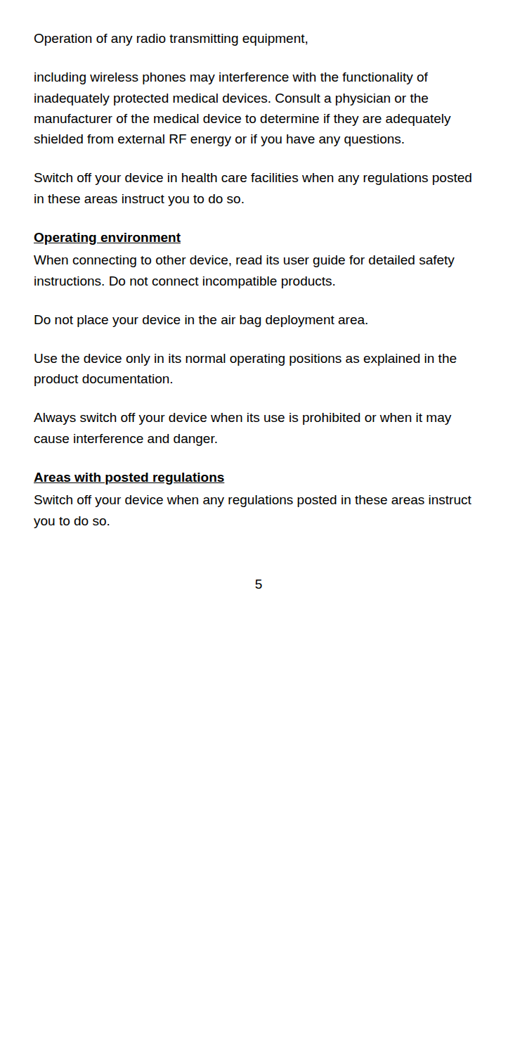Operation of any radio transmitting equipment,
including wireless phones may interference with the functionality of inadequately protected medical devices. Consult a physician or the manufacturer of the medical device to determine if they are adequately shielded from external RF energy or if you have any questions.
Switch off your device in health care facilities when any regulations posted in these areas instruct you to do so.
Operating environment
When connecting to other device, read its user guide for detailed safety instructions. Do not connect incompatible products.
Do not place your device in the air bag deployment area.
Use the device only in its normal operating positions as explained in the product documentation.
Always switch off your device when its use is prohibited or when it may cause interference and danger.
Areas with posted regulations
Switch off your device when any regulations posted in these areas instruct you to do so.
5